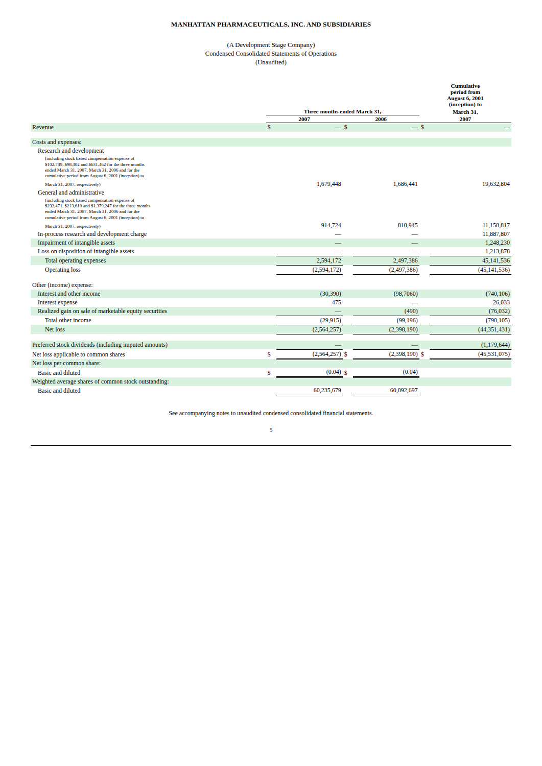MANHATTAN PHARMACEUTICALS, INC. AND SUBSIDIARIES
(A Development Stage Company)
Condensed Consolidated Statements of Operations
(Unaudited)
| | | Cumulative period from August 6, 2001 (inception) to |
| | Three months ended March 31, | March 31, |
| | 2007 | 2006 | 2007 |
| Revenue | $ | — | $ | — | $ | — |
| Costs and expenses: | |
| Research and development | |
| (including stock based compensation expense of $102,739, $98,302 and $631,462 for the three months ended March 31, 2007, March 31, 2006 and for the cumulative period from August 6, 2001 (inception) to | |
| March 31, 2007, respectively) | | 1,679,448 | | 1,686,441 | | 19,632,804 |
| General and administrative | |
| (including stock based compensation expense of $232,471, $213,610 and $1,379,247 for the three months ended March 31, 2007, March 31, 2006 and for the cumulative period from August 6, 2001 (inception) to | |
| March 31, 2007, respectively) | | 914,724 | | 810,945 | | 11,158,817 |
| In-process research and development charge | | — | | — | | 11,887,807 |
| Impairment of intangible assets | | — | | — | | 1,248,230 |
| Loss on disposition of intangible assets | | — | | — | | 1,213,878 |
| Total operating expenses | | 2,594,172 | | 2,497,386 | | 45,141,536 |
| Operating loss | | (2,594,172) | | (2,497,386) | | (45,141,536) |
| Other (income) expense: | |
| Interest and other income | | (30,390) | | (98,7060) | | (740,106) |
| Interest expense | | 475 | | — | | 26,033 |
| Realized gain on sale of marketable equity securities | | — | | (490) | | (76,032) |
| Total other income | | (29,915) | | (99,196) | | (790,105) |
| Net loss | | (2,564,257) | | (2,398,190) | | (44,351,431) |
| Preferred stock dividends (including imputed amounts) | | — | | — | | (1,179,644) |
| Net loss applicable to common shares | $ | (2,564,257) | $ | (2,398,190) | $ | (45,531,075) |
| Net loss per common share: | |
| Basic and diluted | $ | (0.04) | $ | (0.04) | | |
| Weighted average shares of common stock outstanding: | |
| Basic and diluted | | 60,235,679 | | 60,092,697 | | |
See accompanying notes to unaudited condensed consolidated financial statements.
5